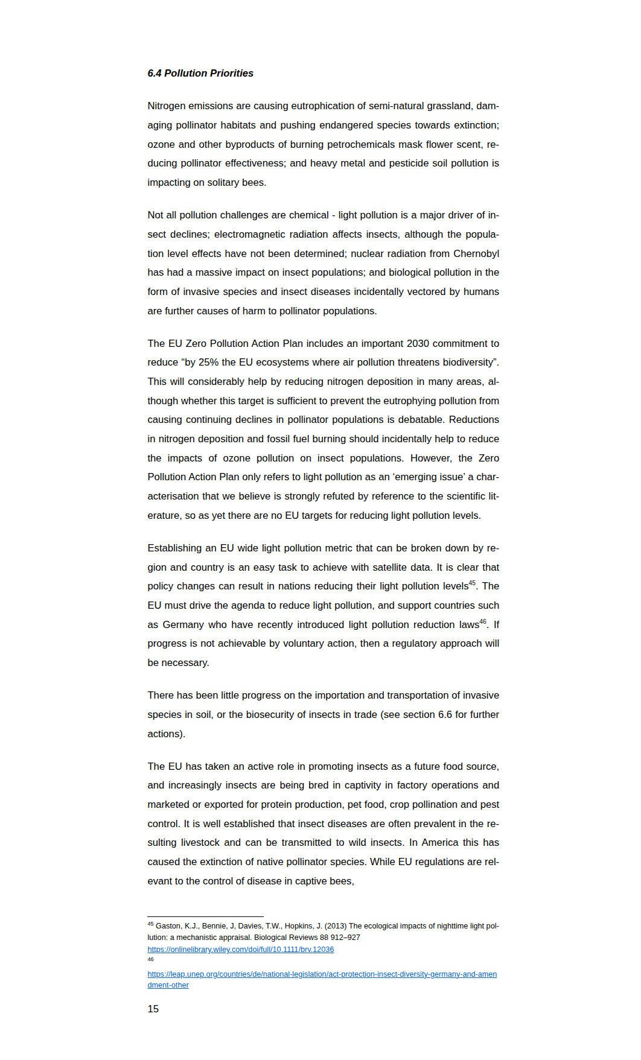6.4 Pollution Priorities
Nitrogen emissions are causing eutrophication of semi-natural grassland, damaging pollinator habitats and pushing endangered species towards extinction; ozone and other byproducts of burning petrochemicals mask flower scent, reducing pollinator effectiveness; and heavy metal and pesticide soil pollution is impacting on solitary bees.
Not all pollution challenges are chemical - light pollution is a major driver of insect declines; electromagnetic radiation affects insects, although the population level effects have not been determined; nuclear radiation from Chernobyl has had a massive impact on insect populations; and biological pollution in the form of invasive species and insect diseases incidentally vectored by humans are further causes of harm to pollinator populations.
The EU Zero Pollution Action Plan includes an important 2030 commitment to reduce “by 25% the EU ecosystems where air pollution threatens biodiversity”. This will considerably help by reducing nitrogen deposition in many areas, although whether this target is sufficient to prevent the eutrophying pollution from causing continuing declines in pollinator populations is debatable. Reductions in nitrogen deposition and fossil fuel burning should incidentally help to reduce the impacts of ozone pollution on insect populations. However, the Zero Pollution Action Plan only refers to light pollution as an ‘emerging issue’ a characterisation that we believe is strongly refuted by reference to the scientific literature, so as yet there are no EU targets for reducing light pollution levels.
Establishing an EU wide light pollution metric that can be broken down by region and country is an easy task to achieve with satellite data. It is clear that policy changes can result in nations reducing their light pollution levels45. The EU must drive the agenda to reduce light pollution, and support countries such as Germany who have recently introduced light pollution reduction laws46. If progress is not achievable by voluntary action, then a regulatory approach will be necessary.
There has been little progress on the importation and transportation of invasive species in soil, or the biosecurity of insects in trade (see section 6.6 for further actions).
The EU has taken an active role in promoting insects as a future food source, and increasingly insects are being bred in captivity in factory operations and marketed or exported for protein production, pet food, crop pollination and pest control. It is well established that insect diseases are often prevalent in the resulting livestock and can be transmitted to wild insects. In America this has caused the extinction of native pollinator species. While EU regulations are relevant to the control of disease in captive bees,
45 Gaston, K.J., Bennie, J, Davies, T.W., Hopkins, J. (2013) The ecological impacts of nighttime light pollution: a mechanistic appraisal. Biological Reviews 88 912–927
https://onlinelibrary.wiley.com/doi/full/10.1111/brv.12036
46
https://leap.unep.org/countries/de/national-legislation/act-protection-insect-diversity-germany-and-amendment-other
15